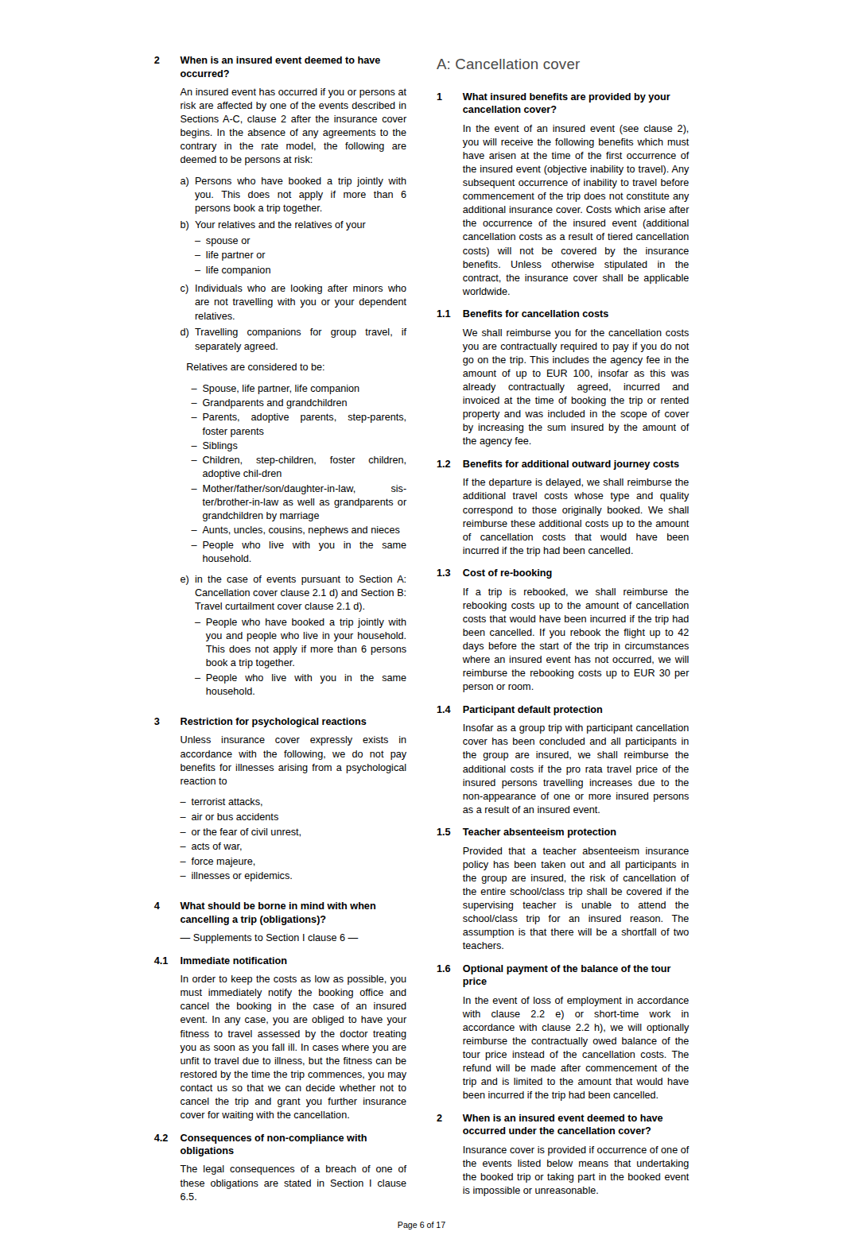2
When is an insured event deemed to have occurred?
An insured event has occurred if you or persons at risk are affected by one of the events described in Sections A-C, clause 2 after the insurance cover begins. In the absence of any agreements to the contrary in the rate model, the following are deemed to be persons at risk:
Persons who have booked a trip jointly with you. This does not apply if more than 6 persons book a trip together.
Your relatives and the relatives of your
spouse or
life partner or
life companion
Individuals who are looking after minors who are not travelling with you or your dependent relatives.
Travelling companions for group travel, if separately agreed.
Relatives are considered to be:
Spouse, life partner, life companion
Grandparents and grandchildren
Parents, adoptive parents, step-parents, foster parents
Siblings
Children, step-children, foster children, adoptive chil-dren
Mother/father/son/daughter-in-law, sis-ter/brother-in-law as well as grandparents or grandchildren by marriage
Aunts, uncles, cousins, nephews and nieces
People who live with you in the same household.
in the case of events pursuant to Section A: Cancellation cover clause 2.1 d) and Section B: Travel curtailment cover clause 2.1 d).
People who have booked a trip jointly with you and people who live in your household. This does not apply if more than 6 persons book a trip together.
People who live with you in the same household.
3
Restriction for psychological reactions
Unless insurance cover expressly exists in accordance with the following, we do not pay benefits for illnesses arising from a psychological reaction to
terrorist attacks,
air or bus accidents
or the fear of civil unrest,
acts of war,
force majeure,
illnesses or epidemics.
4
What should be borne in mind with when cancelling a trip (obligations)?
— Supplements to Section I clause 6 —
4.1
Immediate notification
In order to keep the costs as low as possible, you must immediately notify the booking office and cancel the booking in the case of an insured event. In any case, you are obliged to have your fitness to travel assessed by the doctor treating you as soon as you fall ill. In cases where you are unfit to travel due to illness, but the fitness can be restored by the time the trip commences, you may contact us so that we can decide whether not to cancel the trip and grant you further insurance cover for waiting with the cancellation.
4.2
Consequences of non-compliance with obligations
The legal consequences of a breach of one of these obligations are stated in Section I clause 6.5.
A: Cancellation cover
1
What insured benefits are provided by your cancellation cover?
In the event of an insured event (see clause 2), you will receive the following benefits which must have arisen at the time of the first occurrence of the insured event (objective inability to travel). Any subsequent occurrence of inability to travel before commencement of the trip does not constitute any additional insurance cover. Costs which arise after the occurrence of the insured event (additional cancellation costs as a result of tiered cancellation costs) will not be covered by the insurance benefits. Unless otherwise stipulated in the contract, the insurance cover shall be applicable worldwide.
1.1
Benefits for cancellation costs
We shall reimburse you for the cancellation costs you are contractually required to pay if you do not go on the trip. This includes the agency fee in the amount of up to EUR 100, insofar as this was already contractually agreed, incurred and invoiced at the time of booking the trip or rented property and was included in the scope of cover by increasing the sum insured by the amount of the agency fee.
1.2
Benefits for additional outward journey costs
If the departure is delayed, we shall reimburse the additional travel costs whose type and quality correspond to those originally booked. We shall reimburse these additional costs up to the amount of cancellation costs that would have been incurred if the trip had been cancelled.
1.3
Cost of re-booking
If a trip is rebooked, we shall reimburse the rebooking costs up to the amount of cancellation costs that would have been incurred if the trip had been cancelled. If you rebook the flight up to 42 days before the start of the trip in circumstances where an insured event has not occurred, we will reimburse the rebooking costs up to EUR 30 per person or room.
1.4
Participant default protection
Insofar as a group trip with participant cancellation cover has been concluded and all participants in the group are insured, we shall reimburse the additional costs if the pro rata travel price of the insured persons travelling increases due to the non-appearance of one or more insured persons as a result of an insured event.
1.5
Teacher absenteeism protection
Provided that a teacher absenteeism insurance policy has been taken out and all participants in the group are insured, the risk of cancellation of the entire school/class trip shall be covered if the supervising teacher is unable to attend the school/class trip for an insured reason. The assumption is that there will be a shortfall of two teachers.
1.6
Optional payment of the balance of the tour price
In the event of loss of employment in accordance with clause 2.2 e) or short-time work in accordance with clause 2.2 h), we will optionally reimburse the contractually owed balance of the tour price instead of the cancellation costs. The refund will be made after commencement of the trip and is limited to the amount that would have been incurred if the trip had been cancelled.
2
When is an insured event deemed to have occurred under the cancellation cover?
Insurance cover is provided if occurrence of one of the events listed below means that undertaking the booked trip or taking part in the booked event is impossible or unreasonable.
Page 6 of 17